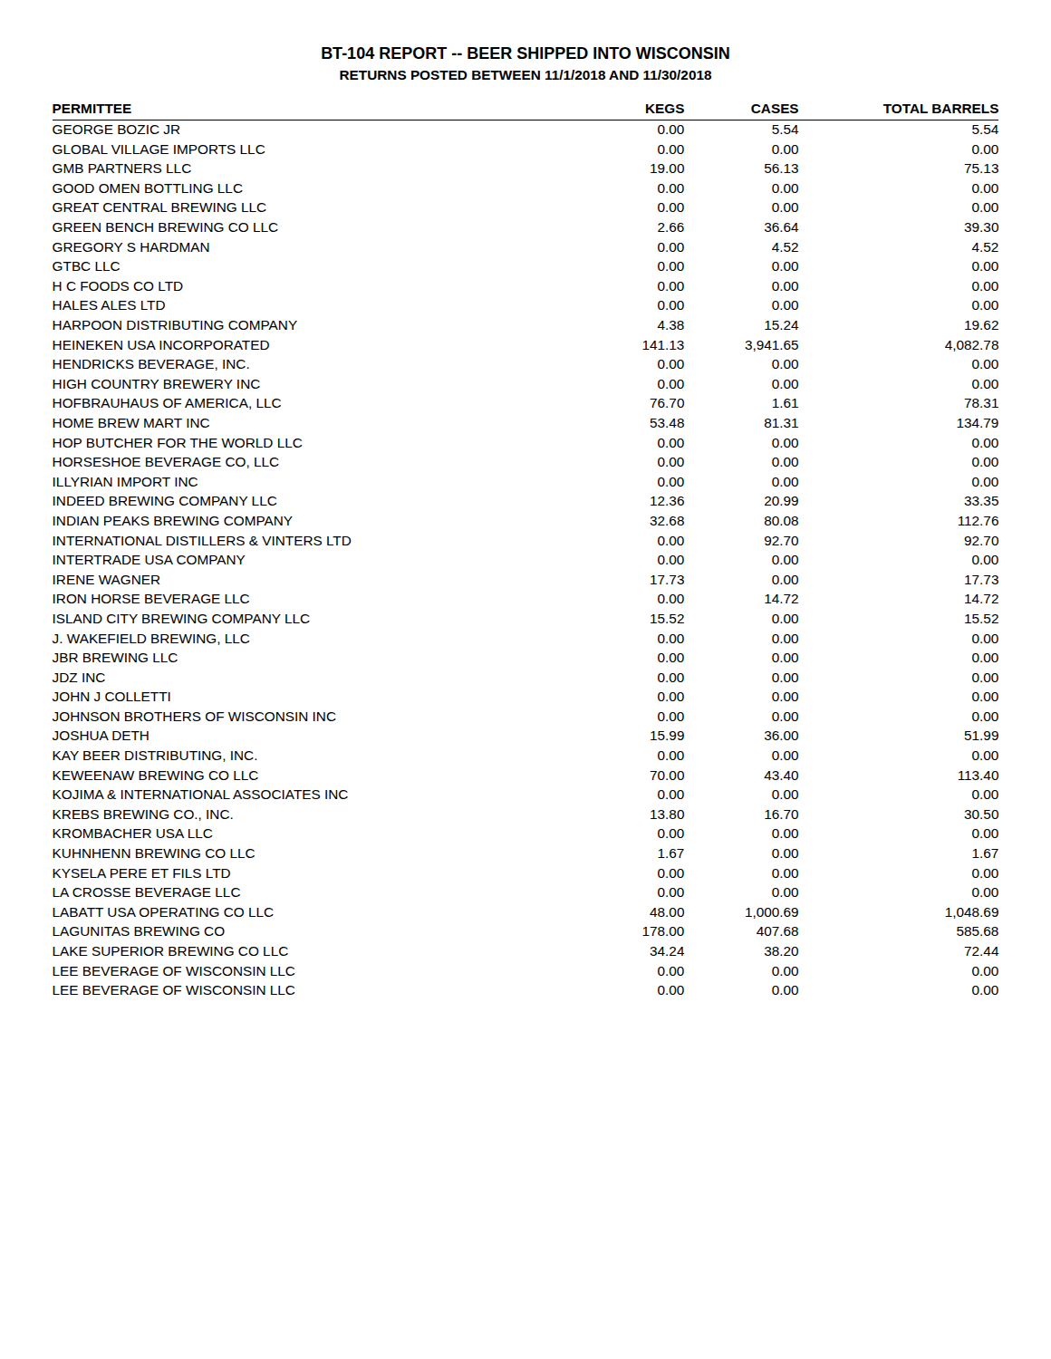BT-104 REPORT -- BEER SHIPPED INTO WISCONSIN
RETURNS POSTED BETWEEN 11/1/2018 AND 11/30/2018
| PERMITTEE | KEGS | CASES | TOTAL BARRELS |
| --- | --- | --- | --- |
| GEORGE BOZIC JR | 0.00 | 5.54 | 5.54 |
| GLOBAL VILLAGE IMPORTS LLC | 0.00 | 0.00 | 0.00 |
| GMB PARTNERS LLC | 19.00 | 56.13 | 75.13 |
| GOOD OMEN BOTTLING LLC | 0.00 | 0.00 | 0.00 |
| GREAT CENTRAL BREWING LLC | 0.00 | 0.00 | 0.00 |
| GREEN BENCH BREWING CO LLC | 2.66 | 36.64 | 39.30 |
| GREGORY S HARDMAN | 0.00 | 4.52 | 4.52 |
| GTBC LLC | 0.00 | 0.00 | 0.00 |
| H C FOODS CO LTD | 0.00 | 0.00 | 0.00 |
| HALES ALES LTD | 0.00 | 0.00 | 0.00 |
| HARPOON DISTRIBUTING COMPANY | 4.38 | 15.24 | 19.62 |
| HEINEKEN USA INCORPORATED | 141.13 | 3,941.65 | 4,082.78 |
| HENDRICKS BEVERAGE, INC. | 0.00 | 0.00 | 0.00 |
| HIGH COUNTRY BREWERY INC | 0.00 | 0.00 | 0.00 |
| HOFBRAUHAUS OF AMERICA, LLC | 76.70 | 1.61 | 78.31 |
| HOME BREW MART INC | 53.48 | 81.31 | 134.79 |
| HOP BUTCHER FOR THE WORLD LLC | 0.00 | 0.00 | 0.00 |
| HORSESHOE BEVERAGE CO, LLC | 0.00 | 0.00 | 0.00 |
| ILLYRIAN IMPORT INC | 0.00 | 0.00 | 0.00 |
| INDEED BREWING COMPANY LLC | 12.36 | 20.99 | 33.35 |
| INDIAN PEAKS BREWING COMPANY | 32.68 | 80.08 | 112.76 |
| INTERNATIONAL DISTILLERS & VINTERS LTD | 0.00 | 92.70 | 92.70 |
| INTERTRADE USA COMPANY | 0.00 | 0.00 | 0.00 |
| IRENE WAGNER | 17.73 | 0.00 | 17.73 |
| IRON HORSE BEVERAGE LLC | 0.00 | 14.72 | 14.72 |
| ISLAND CITY BREWING COMPANY LLC | 15.52 | 0.00 | 15.52 |
| J. WAKEFIELD BREWING, LLC | 0.00 | 0.00 | 0.00 |
| JBR BREWING LLC | 0.00 | 0.00 | 0.00 |
| JDZ INC | 0.00 | 0.00 | 0.00 |
| JOHN J COLLETTI | 0.00 | 0.00 | 0.00 |
| JOHNSON BROTHERS OF WISCONSIN INC | 0.00 | 0.00 | 0.00 |
| JOSHUA DETH | 15.99 | 36.00 | 51.99 |
| KAY BEER DISTRIBUTING, INC. | 0.00 | 0.00 | 0.00 |
| KEWEENAW BREWING CO LLC | 70.00 | 43.40 | 113.40 |
| KOJIMA & INTERNATIONAL ASSOCIATES INC | 0.00 | 0.00 | 0.00 |
| KREBS BREWING CO., INC. | 13.80 | 16.70 | 30.50 |
| KROMBACHER USA LLC | 0.00 | 0.00 | 0.00 |
| KUHNHENN BREWING CO LLC | 1.67 | 0.00 | 1.67 |
| KYSELA PERE ET FILS LTD | 0.00 | 0.00 | 0.00 |
| LA CROSSE BEVERAGE LLC | 0.00 | 0.00 | 0.00 |
| LABATT USA OPERATING CO LLC | 48.00 | 1,000.69 | 1,048.69 |
| LAGUNITAS BREWING CO | 178.00 | 407.68 | 585.68 |
| LAKE SUPERIOR BREWING CO LLC | 34.24 | 38.20 | 72.44 |
| LEE BEVERAGE OF WISCONSIN LLC | 0.00 | 0.00 | 0.00 |
| LEE BEVERAGE OF WISCONSIN LLC | 0.00 | 0.00 | 0.00 |